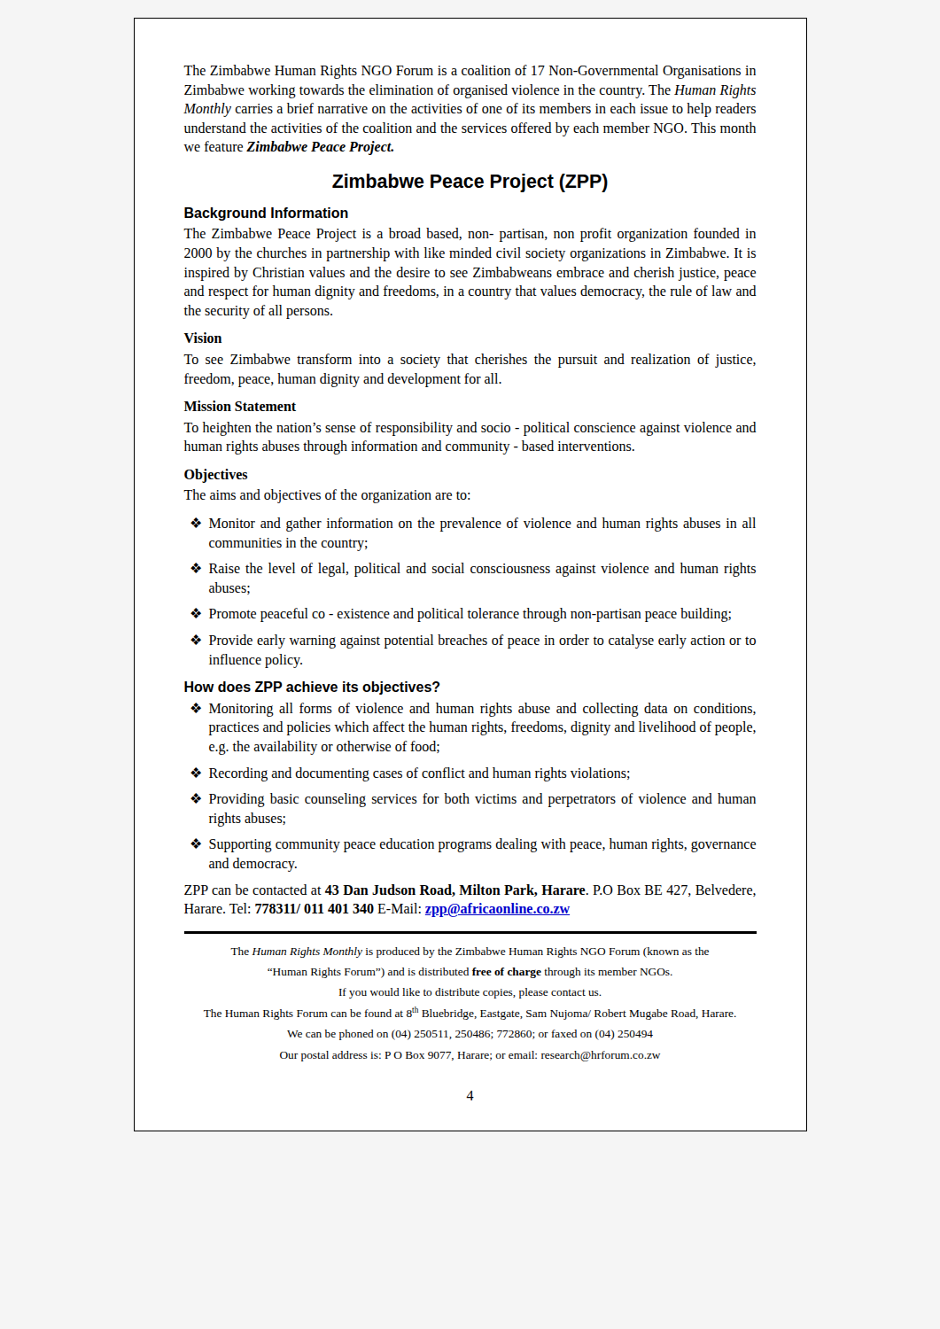The Zimbabwe Human Rights NGO Forum is a coalition of 17 Non-Governmental Organisations in Zimbabwe working towards the elimination of organised violence in the country. The Human Rights Monthly carries a brief narrative on the activities of one of its members in each issue to help readers understand the activities of the coalition and the services offered by each member NGO. This month we feature Zimbabwe Peace Project.
Zimbabwe Peace Project (ZPP)
Background Information
The Zimbabwe Peace Project is a broad based, non- partisan, non profit organization founded in 2000 by the churches in partnership with like minded civil society organizations in Zimbabwe. It is inspired by Christian values and the desire to see Zimbabweans embrace and cherish justice, peace and respect for human dignity and freedoms, in a country that values democracy, the rule of law and the security of all persons.
Vision
To see Zimbabwe transform into a society that cherishes the pursuit and realization of justice, freedom, peace, human dignity and development for all.
Mission Statement
To heighten the nation’s sense of responsibility and socio - political conscience against violence and human rights abuses through information and community - based interventions.
Objectives
The aims and objectives of the organization are to:
Monitor and gather information on the prevalence of violence and human rights abuses in all communities in the country;
Raise the level of legal, political and social consciousness against violence and human rights abuses;
Promote peaceful co - existence and political tolerance through non-partisan peace building;
Provide early warning against potential breaches of peace in order to catalyse early action or to influence policy.
How does ZPP achieve its objectives?
Monitoring all forms of violence and human rights abuse and collecting data on conditions, practices and policies which affect the human rights, freedoms, dignity and livelihood of people, e.g. the availability or otherwise of food;
Recording and documenting cases of conflict and human rights violations;
Providing basic counseling services for both victims and perpetrators of violence and human rights abuses;
Supporting community peace education programs dealing with peace, human rights, governance and democracy.
ZPP can be contacted at 43 Dan Judson Road, Milton Park, Harare. P.O Box BE 427, Belvedere, Harare. Tel: 778311/ 011 401 340 E-Mail: zpp@africaonline.co.zw
The Human Rights Monthly is produced by the Zimbabwe Human Rights NGO Forum (known as the
“Human Rights Forum”) and is distributed free of charge through its member NGOs.
If you would like to distribute copies, please contact us.
The Human Rights Forum can be found at 8th Bluebridge, Eastgate, Sam Nujoma/ Robert Mugabe Road, Harare.
We can be phoned on (04) 250511, 250486; 772860; or faxed on (04) 250494
Our postal address is: P O Box 9077, Harare; or email: research@hrforum.co.zw
4